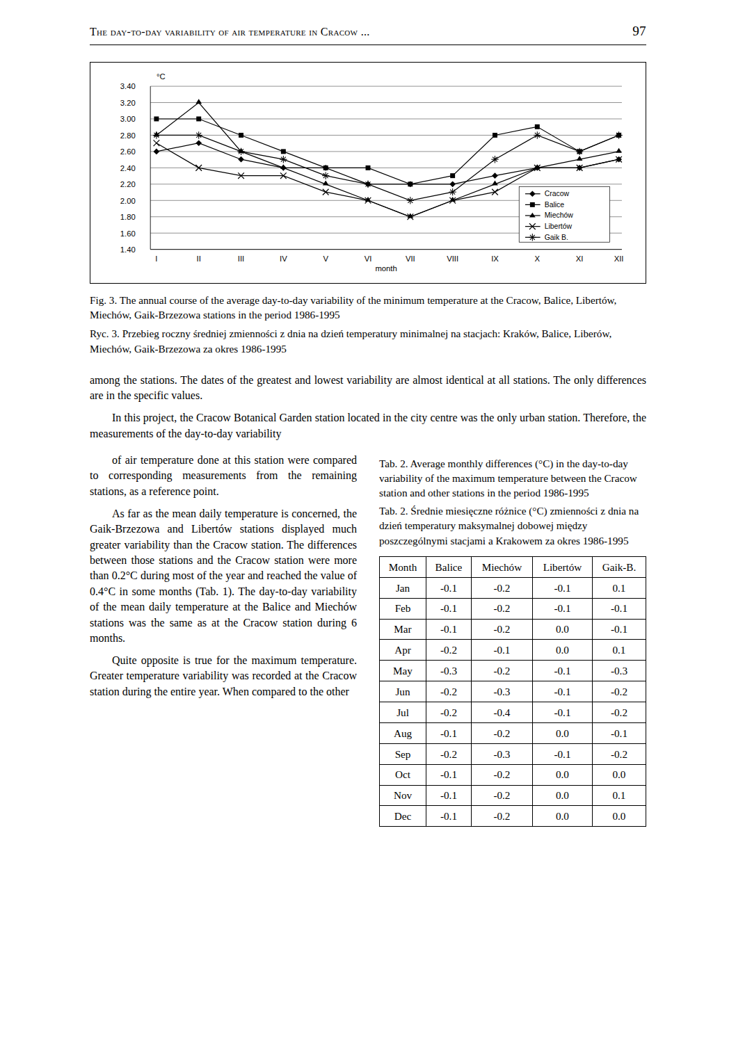The day-to-day variability of air temperature in Cracow ... 97
°C 3.40 3.20 3.00 2.80 2.60 2.40 2.20 2.00 1.80 1.60 1.40 I II III IV V VI VII VIII IX X XI XII month Cracow Balice Miechów Libertów Gaik B.
Fig. 3. The annual course of the average day-to-day variability of the minimum temperature at the Cracow, Balice, Libertów, Miechów, Gaik-Brzezowa stations in the period 1986-1995
Ryc. 3. Przebieg roczny średniej zmienności z dnia na dzień temperatury minimalnej na stacjach: Kraków, Balice, Liberów, Miechów, Gaik-Brzezowa za okres 1986-1995
among the stations. The dates of the greatest and lowest variability are almost identical at all stations. The only differences are in the specific values.
In this project, the Cracow Botanical Garden station located in the city centre was the only urban station. Therefore, the measurements of the day-to-day variability
of air temperature done at this station were compared to corresponding measurements from the remaining stations, as a reference point.
As far as the mean daily temperature is concerned, the Gaik-Brzezowa and Libertów stations displayed much greater variability than the Cracow station. The differences between those stations and the Cracow station were more than 0.2°C during most of the year and reached the value of 0.4°C in some months (Tab. 1). The day-to-day variability of the mean daily temperature at the Balice and Miechów stations was the same as at the Cracow station during 6 months.
Quite opposite is true for the maximum temperature. Greater temperature variability was recorded at the Cracow station during the entire year. When compared to the other
Tab. 2. Average monthly differences (°C) in the day-to-day variability of the maximum temperature between the Cracow station and other stations in the period 1986-1995
Tab. 2. Średnie miesięczne różnice (°C) zmienności z dnia na dzień temperatury maksymalnej dobowej między poszczególnymi stacjami a Krakowem za okres 1986-1995
| Month | Balice | Miechów | Libertów | Gaik-B. |
| --- | --- | --- | --- | --- |
| Jan | -0.1 | -0.2 | -0.1 | 0.1 |
| Feb | -0.1 | -0.2 | -0.1 | -0.1 |
| Mar | -0.1 | -0.2 | 0.0 | -0.1 |
| Apr | -0.2 | -0.1 | 0.0 | 0.1 |
| May | -0.3 | -0.2 | -0.1 | -0.3 |
| Jun | -0.2 | -0.3 | -0.1 | -0.2 |
| Jul | -0.2 | -0.4 | -0.1 | -0.2 |
| Aug | -0.1 | -0.2 | 0.0 | -0.1 |
| Sep | -0.2 | -0.3 | -0.1 | -0.2 |
| Oct | -0.1 | -0.2 | 0.0 | 0.0 |
| Nov | -0.1 | -0.2 | 0.0 | 0.1 |
| Dec | -0.1 | -0.2 | 0.0 | 0.0 |